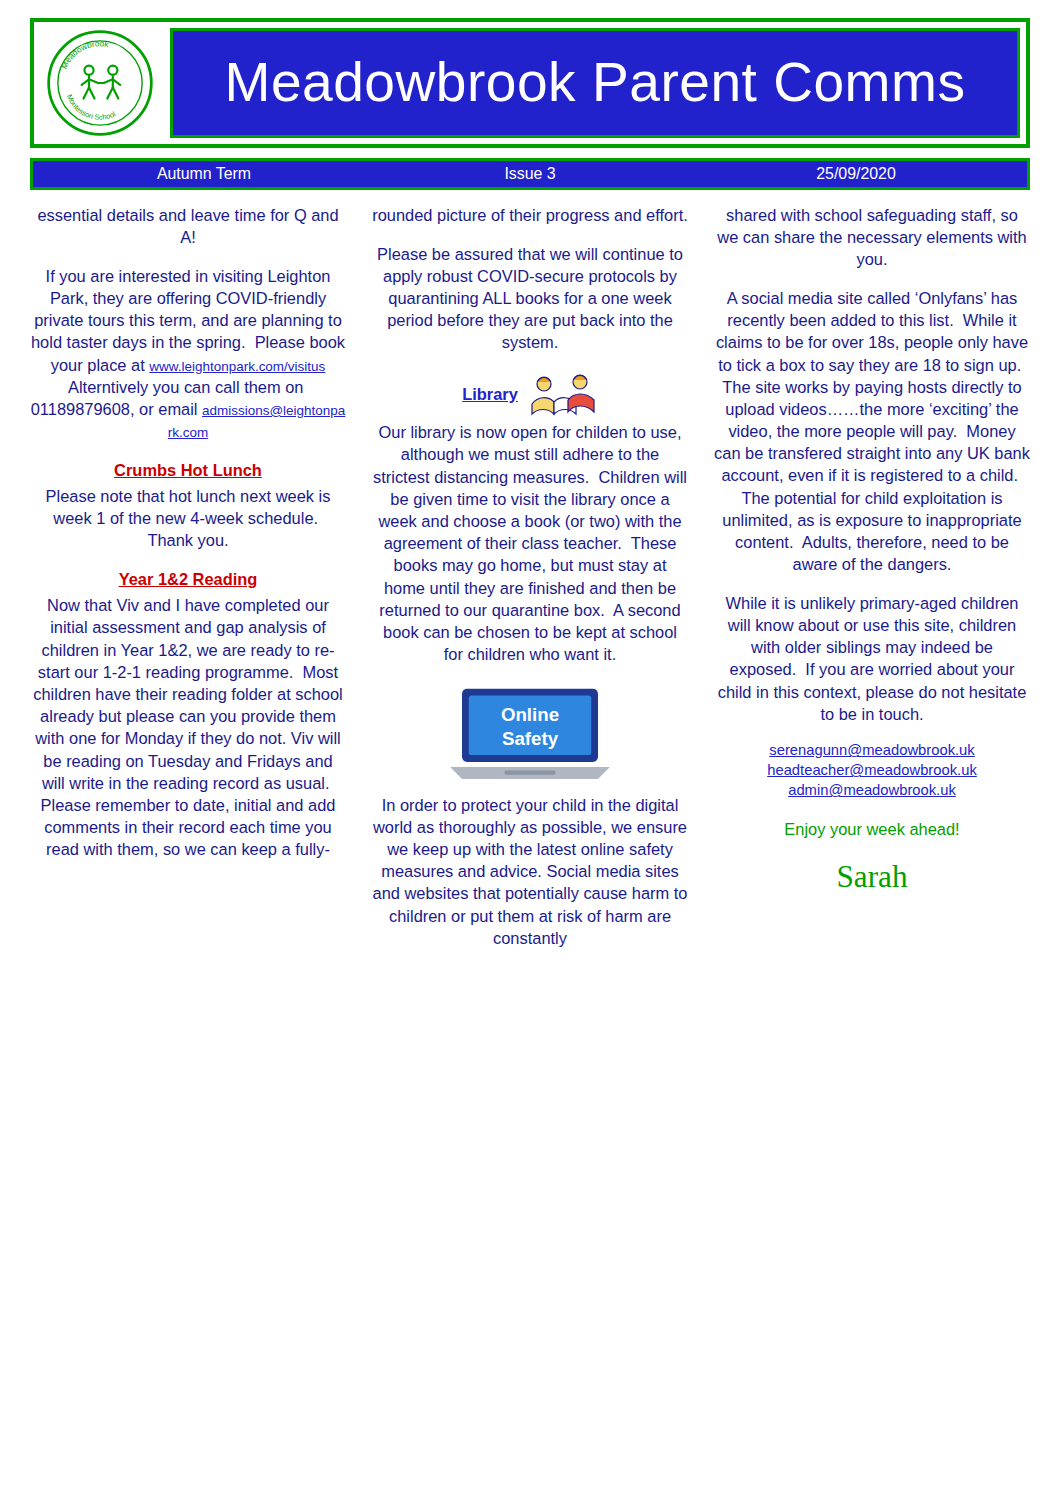Meadowbrook Montessori School
Meadowbrook Parent Comms
Autumn Term Issue 3 25/09/2020
essential details and leave time for Q and A!
If you are interested in visiting Leighton Park, they are offering COVID-friendly private tours this term, and are planning to hold taster days in the spring. Please book your place at www.leightonpark.com/visitus Alterntively you can call them on 01189879608, or email admissions@leightonpark.com
Crumbs Hot Lunch
Please note that hot lunch next week is week 1 of the new 4-week schedule. Thank you.
Year 1&2 Reading
Now that Viv and I have completed our initial assessment and gap analysis of children in Year 1&2, we are ready to re-start our 1-2-1 reading programme. Most children have their reading folder at school already but please can you provide them with one for Monday if they do not. Viv will be reading on Tuesday and Fridays and will write in the reading record as usual. Please remember to date, initial and add comments in their record each time you read with them, so we can keep a fully-
rounded picture of their progress and effort.
Please be assured that we will continue to apply robust COVID-secure protocols by quarantining ALL books for a one week period before they are put back into the system.
Library
Our library is now open for childen to use, although we must still adhere to the strictest distancing measures. Children will be given time to visit the library once a week and choose a book (or two) with the agreement of their class teacher. These books may go home, but must stay at home until they are finished and then be returned to our quarantine box. A second book can be chosen to be kept at school for children who want it.
Online Safety
In order to protect your child in the digital world as thoroughly as possible, we ensure we keep up with the latest online safety measures and advice. Social media sites and websites that potentially cause harm to children or put them at risk of harm are constantly
shared with school safeguading staff, so we can share the necessary elements with you.
A social media site called ‘Onlyfans’ has recently been added to this list. While it claims to be for over 18s, people only have to tick a box to say they are 18 to sign up. The site works by paying hosts directly to upload videos……the more ‘exciting’ the video, the more people will pay. Money can be transfered straight into any UK bank account, even if it is registered to a child. The potential for child exploitation is unlimited, as is exposure to inappropriate content. Adults, therefore, need to be aware of the dangers.
While it is unlikely primary-aged children will know about or use this site, children with older siblings may indeed be exposed. If you are worried about your child in this context, please do not hesitate to be in touch.
serenagunn@meadowbrook.uk headteacher@meadowbrook.uk admin@meadowbrook.uk
Enjoy your week ahead!
Sarah